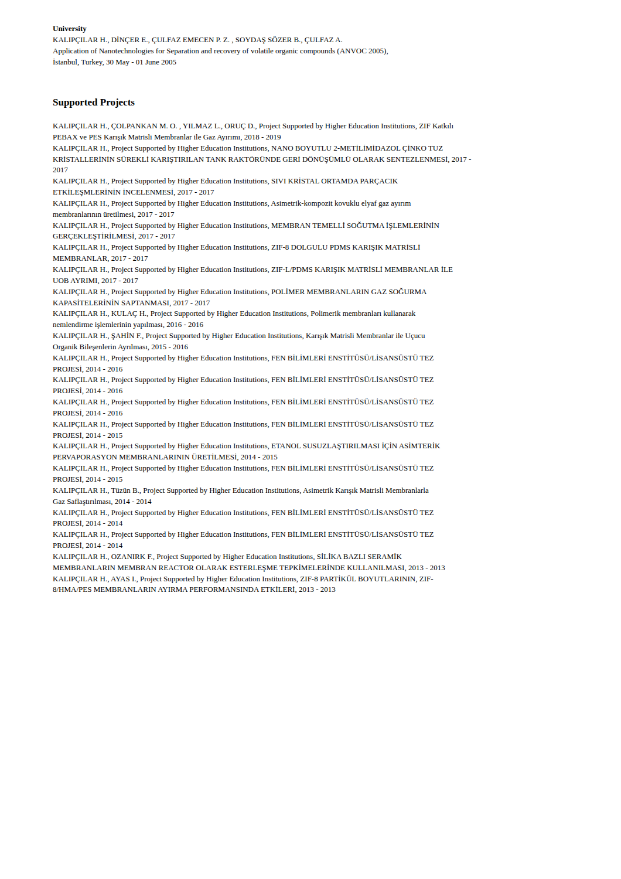University
KALIPÇILAR H., DİNÇER E., ÇULFAZ EMECEN P. Z. , SOYDAŞ SÖZER B., ÇULFAZ A.
Application of Nanotechnologies for Separation and recovery of volatile organic compounds (ANVOC 2005),
İstanbul, Turkey, 30 May - 01 June 2005
Supported Projects
KALIPÇILAR H., ÇOLPANKAN M. O. , YILMAZ L., ORUÇ D., Project Supported by Higher Education Institutions, ZIF Katkılı
PEBAX ve PES Karışık Matrisli Membranlar ile Gaz Ayırımı, 2018 - 2019
KALIPÇILAR H., Project Supported by Higher Education Institutions, NANO BOYUTLU 2-METİLİMİDAZOL ÇİNKO TUZ
KRİSTALLERİNİN SÜREKLİ KARIŞTIRILAN TANK RAKTÖRÜNDE GERİ DÖNÜŞÜMLÜ OLARAK SENTEZLENMESİ, 2017 -
2017
KALIPÇILAR H., Project Supported by Higher Education Institutions, SIVI KRİSTAL ORTAMDA PARÇACIK
ETKİLEŞMLERİNİN İNCELENMESİ, 2017 - 2017
KALIPÇILAR H., Project Supported by Higher Education Institutions, Asimetrik-kompozit kovuklu elyaf gaz ayırım
membranlarının üretilmesi, 2017 - 2017
KALIPÇILAR H., Project Supported by Higher Education Institutions, MEMBRAN TEMELLİ SOĞUTMA İŞLEMLERİNİN
GERÇEKLEŞTİRİLMESİ, 2017 - 2017
KALIPÇILAR H., Project Supported by Higher Education Institutions, ZIF-8 DOLGULU PDMS KARIŞIK MATRİSLİ
MEMBRANLAR, 2017 - 2017
KALIPÇILAR H., Project Supported by Higher Education Institutions, ZIF-L/PDMS KARIŞIK MATRİSLİ MEMBRANLAR İLE
UOB AYRIMI, 2017 - 2017
KALIPÇILAR H., Project Supported by Higher Education Institutions, POLİMER MEMBRANLARIN GAZ SOĞURMA
KAPASİTELERİNİN SAPTANMASI, 2017 - 2017
KALIPÇILAR H., KULAÇ H., Project Supported by Higher Education Institutions, Polimerik membranları kullanarak
nemlendirme işlemlerinin yapılması, 2016 - 2016
KALIPÇILAR H., ŞAHİN F., Project Supported by Higher Education Institutions, Karışık Matrisli Membranlar ile Uçucu
Organik Bileşenlerin Ayrılması, 2015 - 2016
KALIPÇILAR H., Project Supported by Higher Education Institutions, FEN BİLİMLERİ ENSTİTÜSÜ/LİSANSÜSTÜ TEZ
PROJESİ, 2014 - 2016
KALIPÇILAR H., Project Supported by Higher Education Institutions, FEN BİLİMLERİ ENSTİTÜSÜ/LİSANSÜSTÜ TEZ
PROJESİ, 2014 - 2016
KALIPÇILAR H., Project Supported by Higher Education Institutions, FEN BİLİMLERİ ENSTİTÜSÜ/LİSANSÜSTÜ TEZ
PROJESİ, 2014 - 2016
KALIPÇILAR H., Project Supported by Higher Education Institutions, FEN BİLİMLERİ ENSTİTÜSÜ/LİSANSÜSTÜ TEZ
PROJESİ, 2014 - 2015
KALIPÇILAR H., Project Supported by Higher Education Institutions, ETANOL SUSUZLAŞTIRILMASI İÇİN ASİMTERİK
PERVAPORASYON MEMBRANLARININ ÜRETİLMESİ, 2014 - 2015
KALIPÇILAR H., Project Supported by Higher Education Institutions, FEN BİLİMLERİ ENSTİTÜSÜ/LİSANSÜSTÜ TEZ
PROJESİ, 2014 - 2015
KALIPÇILAR H., Tüzün B., Project Supported by Higher Education Institutions, Asimetrik Karışık Matrisli Membranlarla
Gaz Saflaştırılması, 2014 - 2014
KALIPÇILAR H., Project Supported by Higher Education Institutions, FEN BİLİMLERİ ENSTİTÜSÜ/LİSANSÜSTÜ TEZ
PROJESİ, 2014 - 2014
KALIPÇILAR H., Project Supported by Higher Education Institutions, FEN BİLİMLERİ ENSTİTÜSÜ/LİSANSÜSTÜ TEZ
PROJESİ, 2014 - 2014
KALIPÇILAR H., OZANIRK F., Project Supported by Higher Education Institutions, SİLİKA BAZLI SERAMİK
MEMBRANLARIN MEMBRAN REACTOR OLARAK ESTERLEŞME TEPKİMELERİNDE KULLANILMASI, 2013 - 2013
KALIPÇILAR H., AYAS I., Project Supported by Higher Education Institutions, ZIF-8 PARTİKÜL BOYUTLARININ, ZIF-
8/HMA/PES MEMBRANLARIN AYIRMA PERFORMANSINDA ETKİLERİ, 2013 - 2013